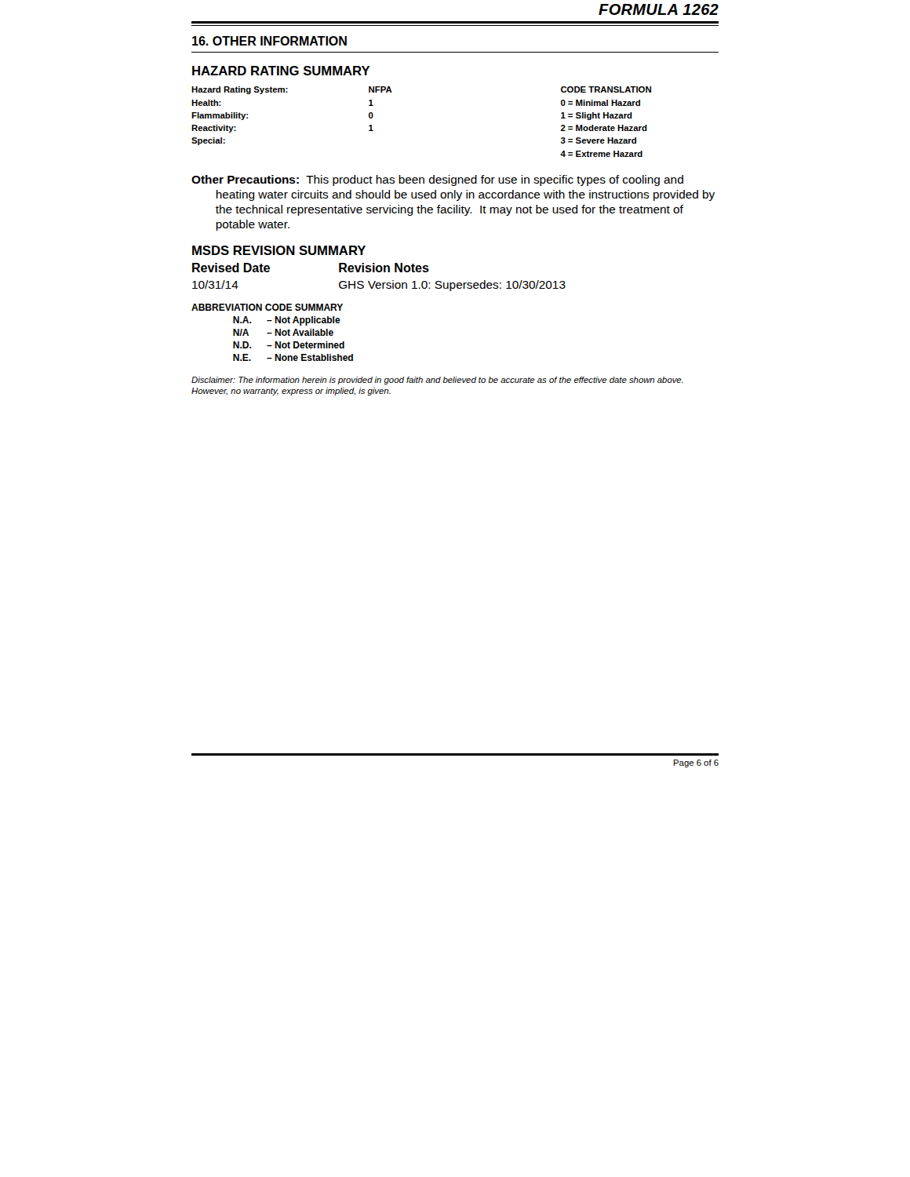FORMULA 1262
16. OTHER INFORMATION
HAZARD RATING SUMMARY
| Hazard Rating System: | NFPA | CODE TRANSLATION |
| Health: | 1 | 0 = Minimal Hazard |
| Flammability: | 0 | 1 = Slight Hazard |
| Reactivity: | 1 | 2 = Moderate Hazard |
| Special: | | 3 = Severe Hazard |
| | | 4 = Extreme Hazard |
Other Precautions: This product has been designed for use in specific types of cooling and heating water circuits and should be used only in accordance with the instructions provided by the technical representative servicing the facility. It may not be used for the treatment of potable water.
MSDS REVISION SUMMARY
| Revised Date | Revision Notes |
| --- | --- |
| 10/31/14 | GHS Version 1.0: Supersedes: 10/30/2013 |
ABBREVIATION CODE SUMMARY
| N.A. | – Not Applicable |
| N/A | – Not Available |
| N.D. | – Not Determined |
| N.E. | – None Established |
Disclaimer: The information herein is provided in good faith and believed to be accurate as of the effective date shown above. However, no warranty, express or implied, is given.
Page 6 of 6